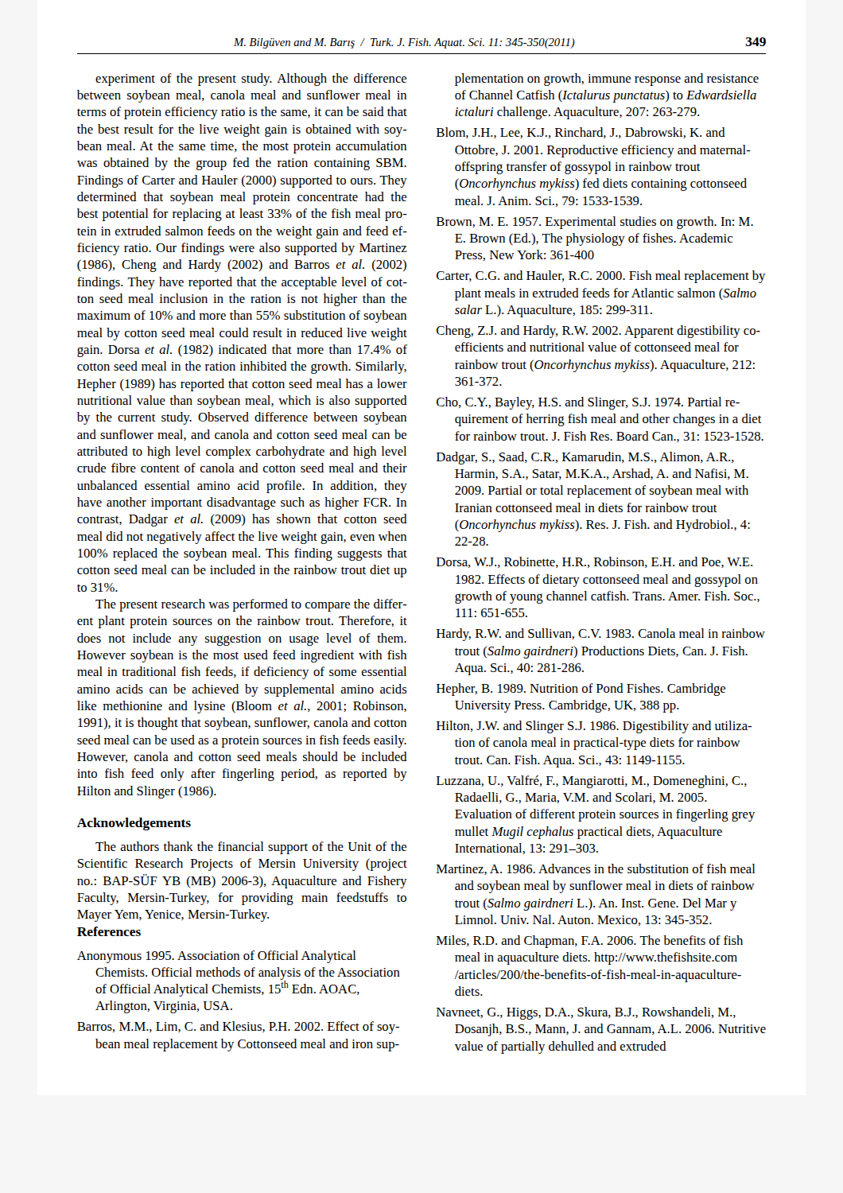M. Bilgüven and M. Barış / Turk. J. Fish. Aquat. Sci. 11: 345-350(2011)
349
experiment of the present study. Although the difference between soybean meal, canola meal and sunflower meal in terms of protein efficiency ratio is the same, it can be said that the best result for the live weight gain is obtained with soybean meal. At the same time, the most protein accumulation was obtained by the group fed the ration containing SBM. Findings of Carter and Hauler (2000) supported to ours. They determined that soybean meal protein concentrate had the best potential for replacing at least 33% of the fish meal protein in extruded salmon feeds on the weight gain and feed efficiency ratio. Our findings were also supported by Martinez (1986), Cheng and Hardy (2002) and Barros et al. (2002) findings. They have reported that the acceptable level of cotton seed meal inclusion in the ration is not higher than the maximum of 10% and more than 55% substitution of soybean meal by cotton seed meal could result in reduced live weight gain. Dorsa et al. (1982) indicated that more than 17.4% of cotton seed meal in the ration inhibited the growth. Similarly, Hepher (1989) has reported that cotton seed meal has a lower nutritional value than soybean meal, which is also supported by the current study. Observed difference between soybean and sunflower meal, and canola and cotton seed meal can be attributed to high level complex carbohydrate and high level crude fibre content of canola and cotton seed meal and their unbalanced essential amino acid profile. In addition, they have another important disadvantage such as higher FCR. In contrast, Dadgar et al. (2009) has shown that cotton seed meal did not negatively affect the live weight gain, even when 100% replaced the soybean meal. This finding suggests that cotton seed meal can be included in the rainbow trout diet up to 31%.
The present research was performed to compare the different plant protein sources on the rainbow trout. Therefore, it does not include any suggestion on usage level of them. However soybean is the most used feed ingredient with fish meal in traditional fish feeds, if deficiency of some essential amino acids can be achieved by supplemental amino acids like methionine and lysine (Bloom et al., 2001; Robinson, 1991), it is thought that soybean, sunflower, canola and cotton seed meal can be used as a protein sources in fish feeds easily. However, canola and cotton seed meals should be included into fish feed only after fingerling period, as reported by Hilton and Slinger (1986).
Acknowledgements
The authors thank the financial support of the Unit of the Scientific Research Projects of Mersin University (project no.: BAP-SÜF YB (MB) 2006-3), Aquaculture and Fishery Faculty, Mersin-Turkey, for providing main feedstuffs to Mayer Yem, Yenice, Mersin-Turkey.
References
Anonymous 1995. Association of Official Analytical Chemists. Official methods of analysis of the Association of Official Analytical Chemists, 15th Edn. AOAC, Arlington, Virginia, USA.
Barros, M.M., Lim, C. and Klesius, P.H. 2002. Effect of soybean meal replacement by Cottonseed meal and iron supplementation on growth, immune response and resistance of Channel Catfish (Ictalurus punctatus) to Edwardsiella ictaluri challenge. Aquaculture, 207: 263-279.
Blom, J.H., Lee, K.J., Rinchard, J., Dabrowski, K. and Ottobre, J. 2001. Reproductive efficiency and maternal-offspring transfer of gossypol in rainbow trout (Oncorhynchus mykiss) fed diets containing cottonseed meal. J. Anim. Sci., 79: 1533-1539.
Brown, M. E. 1957. Experimental studies on growth. In: M. E. Brown (Ed.), The physiology of fishes. Academic Press, New York: 361-400
Carter, C.G. and Hauler, R.C. 2000. Fish meal replacement by plant meals in extruded feeds for Atlantic salmon (Salmo salar L.). Aquaculture, 185: 299-311.
Cheng, Z.J. and Hardy, R.W. 2002. Apparent digestibility coefficients and nutritional value of cottonseed meal for rainbow trout (Oncorhynchus mykiss). Aquaculture, 212: 361-372.
Cho, C.Y., Bayley, H.S. and Slinger, S.J. 1974. Partial requirement of herring fish meal and other changes in a diet for rainbow trout. J. Fish Res. Board Can., 31: 1523-1528.
Dadgar, S., Saad, C.R., Kamarudin, M.S., Alimon, A.R., Harmin, S.A., Satar, M.K.A., Arshad, A. and Nafisi, M. 2009. Partial or total replacement of soybean meal with Iranian cottonseed meal in diets for rainbow trout (Oncorhynchus mykiss). Res. J. Fish. and Hydrobiol., 4: 22-28.
Dorsa, W.J., Robinette, H.R., Robinson, E.H. and Poe, W.E. 1982. Effects of dietary cottonseed meal and gossypol on growth of young channel catfish. Trans. Amer. Fish. Soc., 111: 651-655.
Hardy, R.W. and Sullivan, C.V. 1983. Canola meal in rainbow trout (Salmo gairdneri) Productions Diets, Can. J. Fish. Aqua. Sci., 40: 281-286.
Hepher, B. 1989. Nutrition of Pond Fishes. Cambridge University Press. Cambridge, UK, 388 pp.
Hilton, J.W. and Slinger S.J. 1986. Digestibility and utilization of canola meal in practical-type diets for rainbow trout. Can. Fish. Aqua. Sci., 43: 1149-1155.
Luzzana, U., Valfré, F., Mangiarotti, M., Domeneghini, C., Radaelli, G., Maria, V.M. and Scolari, M. 2005. Evaluation of different protein sources in fingerling grey mullet Mugil cephalus practical diets, Aquaculture International, 13: 291–303.
Martinez, A. 1986. Advances in the substitution of fish meal and soybean meal by sunflower meal in diets of rainbow trout (Salmo gairdneri L.). An. Inst. Gene. Del Mar y Limnol. Univ. Nal. Auton. Mexico, 13: 345-352.
Miles, R.D. and Chapman, F.A. 2006. The benefits of fish meal in aquaculture diets. http://www.thefishsite.com /articles/200/the-benefits-of-fish-meal-in-aquaculture-diets.
Navneet, G., Higgs, D.A., Skura, B.J., Rowshandeli, M., Dosanjh, B.S., Mann, J. and Gannam, A.L. 2006. Nutritive value of partially dehulled and extruded